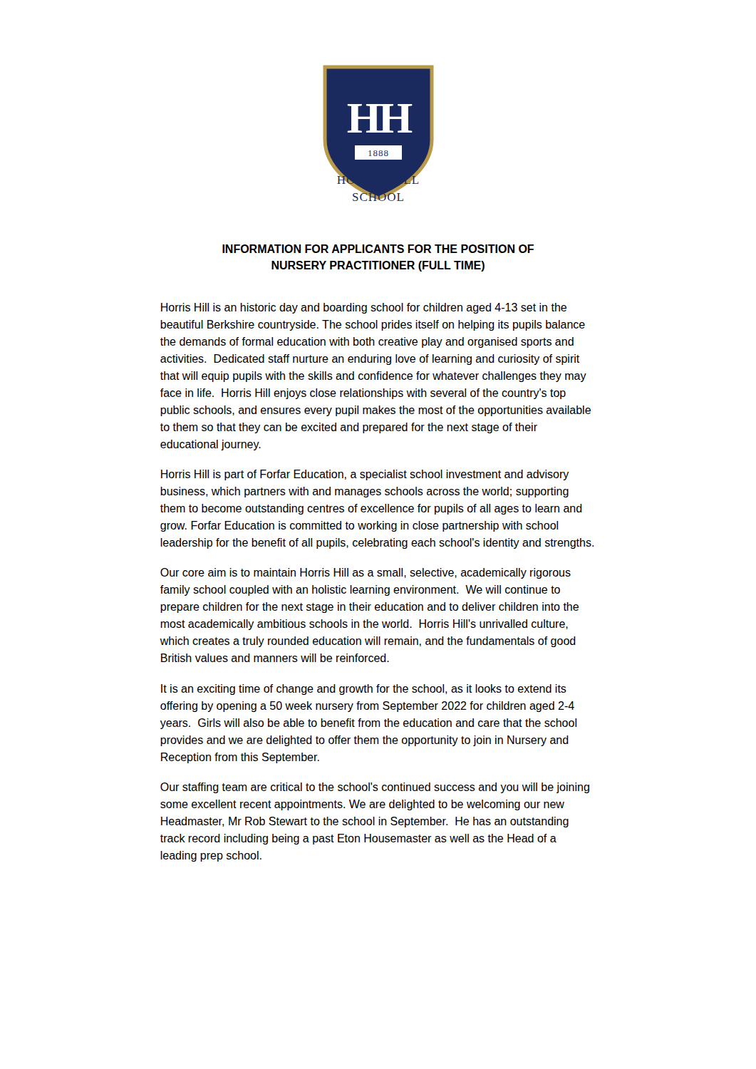HH 1888 HORRIS HILL SCHOOL
INFORMATION FOR APPLICANTS FOR THE POSITION OF NURSERY PRACTITIONER (FULL TIME)
Horris Hill is an historic day and boarding school for children aged 4-13 set in the beautiful Berkshire countryside. The school prides itself on helping its pupils balance the demands of formal education with both creative play and organised sports and activities. Dedicated staff nurture an enduring love of learning and curiosity of spirit that will equip pupils with the skills and confidence for whatever challenges they may face in life. Horris Hill enjoys close relationships with several of the country's top public schools, and ensures every pupil makes the most of the opportunities available to them so that they can be excited and prepared for the next stage of their educational journey.
Horris Hill is part of Forfar Education, a specialist school investment and advisory business, which partners with and manages schools across the world; supporting them to become outstanding centres of excellence for pupils of all ages to learn and grow. Forfar Education is committed to working in close partnership with school leadership for the benefit of all pupils, celebrating each school's identity and strengths.
Our core aim is to maintain Horris Hill as a small, selective, academically rigorous family school coupled with an holistic learning environment. We will continue to prepare children for the next stage in their education and to deliver children into the most academically ambitious schools in the world. Horris Hill's unrivalled culture, which creates a truly rounded education will remain, and the fundamentals of good British values and manners will be reinforced.
It is an exciting time of change and growth for the school, as it looks to extend its offering by opening a 50 week nursery from September 2022 for children aged 2-4 years. Girls will also be able to benefit from the education and care that the school provides and we are delighted to offer them the opportunity to join in Nursery and Reception from this September.
Our staffing team are critical to the school's continued success and you will be joining some excellent recent appointments. We are delighted to be welcoming our new Headmaster, Mr Rob Stewart to the school in September. He has an outstanding track record including being a past Eton Housemaster as well as the Head of a leading prep school.